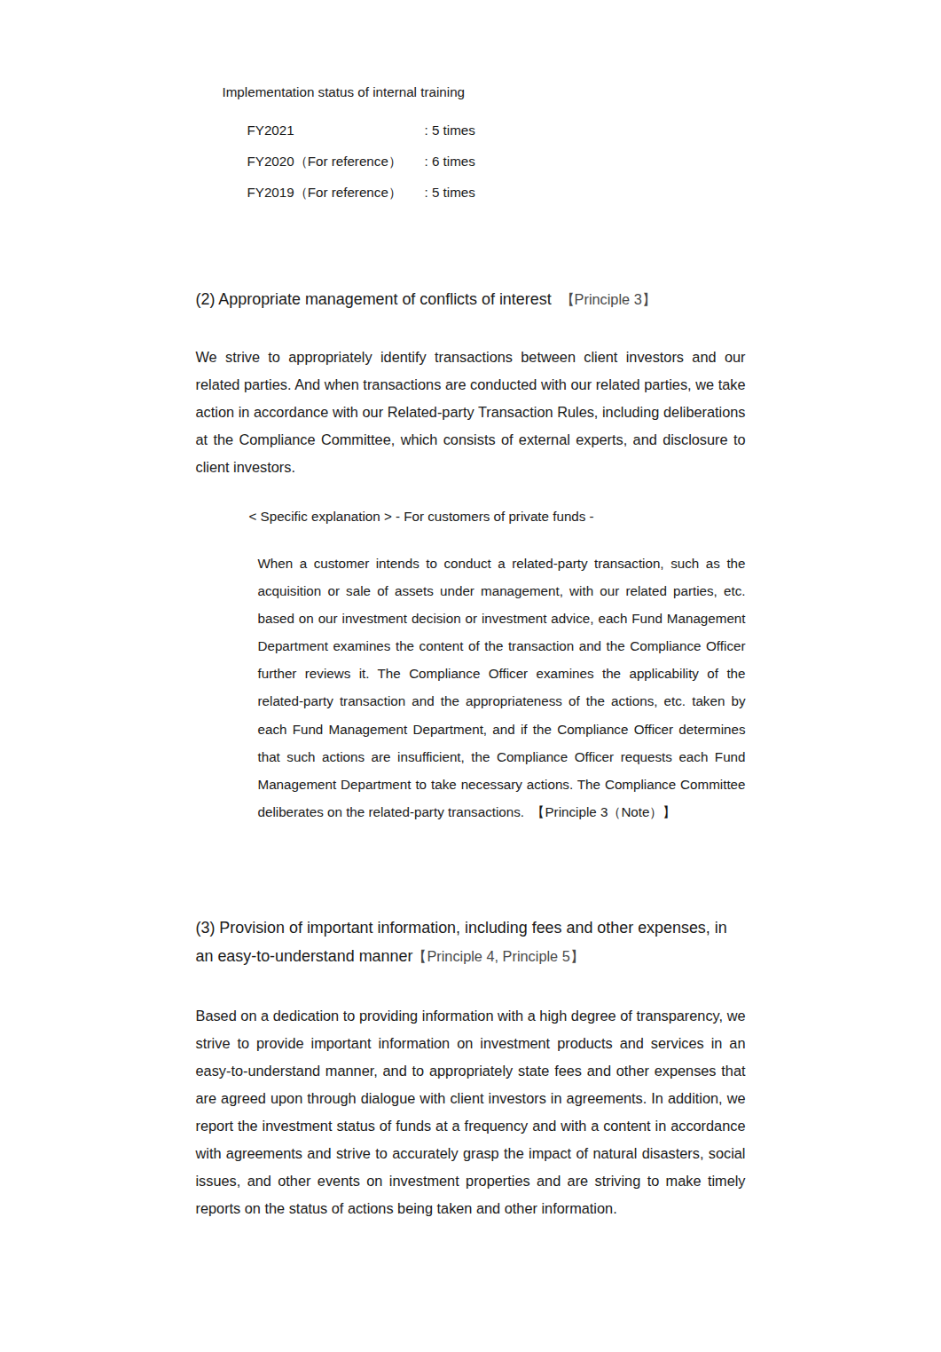Implementation status of internal training
FY2021 : 5 times
FY2020（For reference） : 6 times
FY2019（For reference） : 5 times
(2) Appropriate management of conflicts of interest 【Principle 3】
We strive to appropriately identify transactions between client investors and our related parties. And when transactions are conducted with our related parties, we take action in accordance with our Related-party Transaction Rules, including deliberations at the Compliance Committee, which consists of external experts, and disclosure to client investors.
< Specific explanation > - For customers of private funds -
When a customer intends to conduct a related-party transaction, such as the acquisition or sale of assets under management, with our related parties, etc. based on our investment decision or investment advice, each Fund Management Department examines the content of the transaction and the Compliance Officer further reviews it. The Compliance Officer examines the applicability of the related-party transaction and the appropriateness of the actions, etc. taken by each Fund Management Department, and if the Compliance Officer determines that such actions are insufficient, the Compliance Officer requests each Fund Management Department to take necessary actions. The Compliance Committee deliberates on the related-party transactions. 【Principle 3（Note）】
(3) Provision of important information, including fees and other expenses, in an easy-to-understand manner【Principle 4, Principle 5】
Based on a dedication to providing information with a high degree of transparency, we strive to provide important information on investment products and services in an easy-to-understand manner, and to appropriately state fees and other expenses that are agreed upon through dialogue with client investors in agreements. In addition, we report the investment status of funds at a frequency and with a content in accordance with agreements and strive to accurately grasp the impact of natural disasters, social issues, and other events on investment properties and are striving to make timely reports on the status of actions being taken and other information.